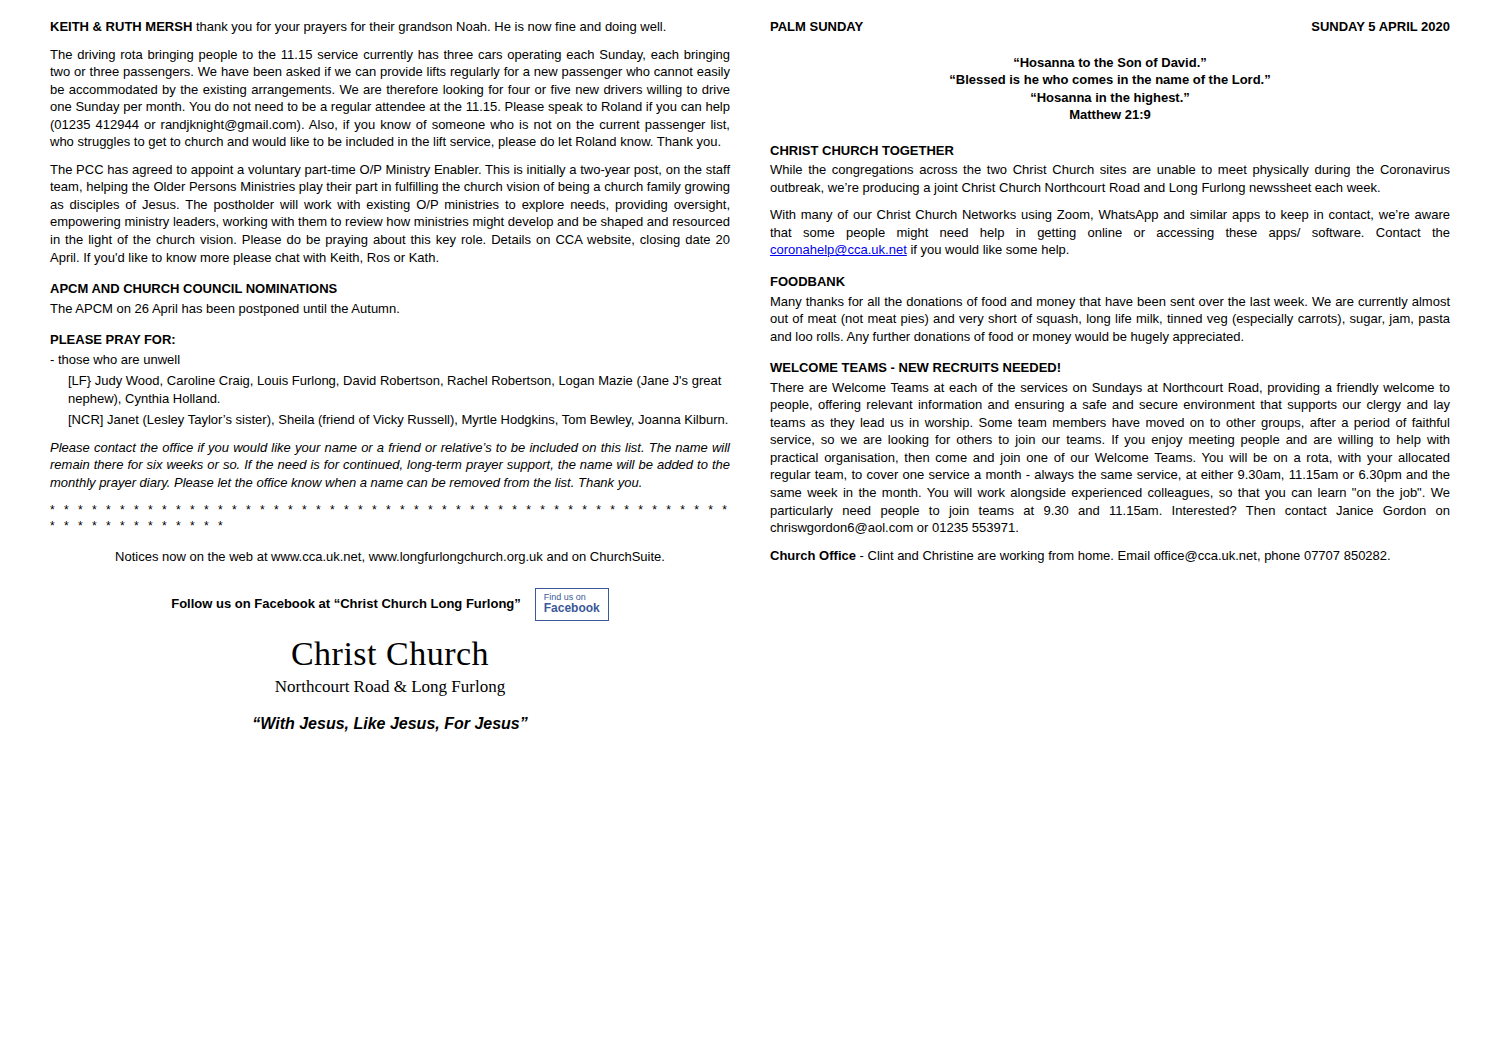KEITH & RUTH MERSH thank you for your prayers for their grandson Noah. He is now fine and doing well.
The driving rota bringing people to the 11.15 service currently has three cars operating each Sunday, each bringing two or three passengers. We have been asked if we can provide lifts regularly for a new passenger who cannot easily be accommodated by the existing arrangements. We are therefore looking for four or five new drivers willing to drive one Sunday per month. You do not need to be a regular attendee at the 11.15. Please speak to Roland if you can help (01235 412944 or randjknight@gmail.com). Also, if you know of someone who is not on the current passenger list, who struggles to get to church and would like to be included in the lift service, please do let Roland know. Thank you.
The PCC has agreed to appoint a voluntary part-time O/P Ministry Enabler. This is initially a two-year post, on the staff team, helping the Older Persons Ministries play their part in fulfilling the church vision of being a church family growing as disciples of Jesus. The postholder will work with existing O/P ministries to explore needs, providing oversight, empowering ministry leaders, working with them to review how ministries might develop and be shaped and resourced in the light of the church vision. Please do be praying about this key role. Details on CCA website, closing date 20 April. If you'd like to know more please chat with Keith, Ros or Kath.
APCM AND CHURCH COUNCIL NOMINATIONS
The APCM on 26 April has been postponed until the Autumn.
PLEASE PRAY FOR:
- those who are unwell
[LF} Judy Wood, Caroline Craig, Louis Furlong, David Robertson, Rachel Robertson, Logan Mazie (Jane J's great nephew), Cynthia Holland.
[NCR] Janet (Lesley Taylor’s sister), Sheila (friend of Vicky Russell), Myrtle Hodgkins, Tom Bewley, Joanna Kilburn.
Please contact the office if you would like your name or a friend or relative’s to be included on this list. The name will remain there for six weeks or so. If the need is for continued, long-term prayer support, the name will be added to the monthly prayer diary. Please let the office know when a name can be removed from the list. Thank you.
* * * * * * * * * * * * * * * * * * * * * * * * * * * * * * * * * * * * * * * * * * * * * * * * * * * * * * * * * * * * * *
Notices now on the web at www.cca.uk.net, www.longfurlongchurch.org.uk and on ChurchSuite.
Follow us on Facebook at “Christ Church Long Furlong” Find us on Facebook
Christ Church
Northcourt Road & Long Furlong
“With Jesus, Like Jesus, For Jesus”
PALM SUNDAY SUNDAY 5 APRIL 2020
“Hosanna to the Son of David.”
“Blessed is he who comes in the name of the Lord.”
“Hosanna in the highest.”
Matthew 21:9
CHRIST CHURCH TOGETHER
While the congregations across the two Christ Church sites are unable to meet physically during the Coronavirus outbreak, we’re producing a joint Christ Church Northcourt Road and Long Furlong newssheet each week.
With many of our Christ Church Networks using Zoom, WhatsApp and similar apps to keep in contact, we’re aware that some people might need help in getting online or accessing these apps/ software. Contact the coronahelp@cca.uk.net if you would like some help.
FOODBANK
Many thanks for all the donations of food and money that have been sent over the last week. We are currently almost out of meat (not meat pies) and very short of squash, long life milk, tinned veg (especially carrots), sugar, jam, pasta and loo rolls. Any further donations of food or money would be hugely appreciated.
WELCOME TEAMS - NEW RECRUITS NEEDED!
There are Welcome Teams at each of the services on Sundays at Northcourt Road, providing a friendly welcome to people, offering relevant information and ensuring a safe and secure environment that supports our clergy and lay teams as they lead us in worship. Some team members have moved on to other groups, after a period of faithful service, so we are looking for others to join our teams. If you enjoy meeting people and are willing to help with practical organisation, then come and join one of our Welcome Teams. You will be on a rota, with your allocated regular team, to cover one service a month - always the same service, at either 9.30am, 11.15am or 6.30pm and the same week in the month. You will work alongside experienced colleagues, so that you can learn "on the job". We particularly need people to join teams at 9.30 and 11.15am. Interested? Then contact Janice Gordon on chriswgordon6@aol.com or 01235 553971.
Church Office - Clint and Christine are working from home. Email office@cca.uk.net, phone 07707 850282.